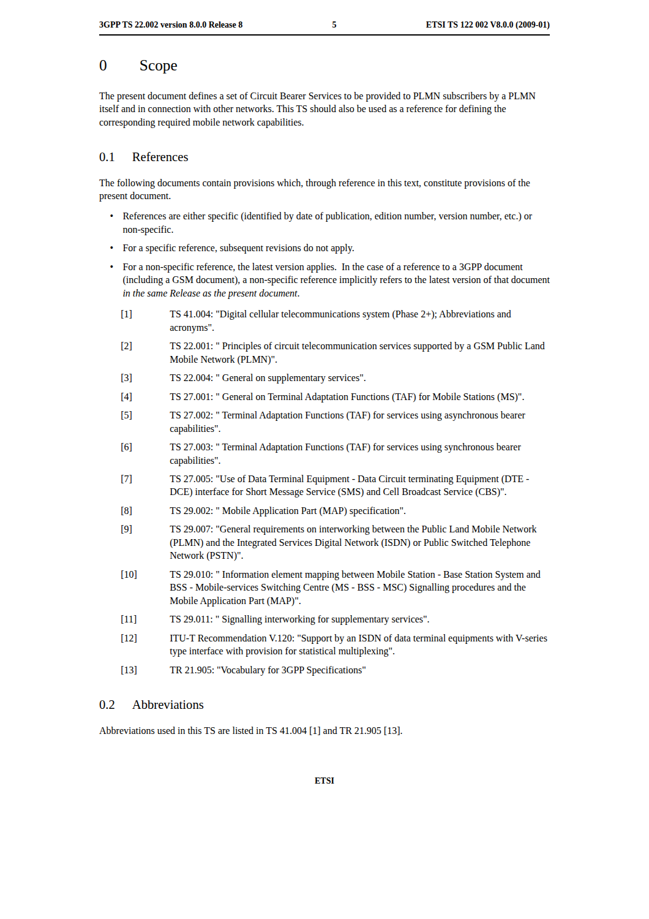3GPP TS 22.002 version 8.0.0 Release 8
5
ETSI TS 122 002 V8.0.0 (2009-01)
0 Scope
The present document defines a set of Circuit Bearer Services to be provided to PLMN subscribers by a PLMN itself and in connection with other networks. This TS should also be used as a reference for defining the corresponding required mobile network capabilities.
0.1 References
The following documents contain provisions which, through reference in this text, constitute provisions of the present document.
References are either specific (identified by date of publication, edition number, version number, etc.) or non-specific.
For a specific reference, subsequent revisions do not apply.
For a non-specific reference, the latest version applies. In the case of a reference to a 3GPP document (including a GSM document), a non-specific reference implicitly refers to the latest version of that document in the same Release as the present document.
[1]
TS 41.004: "Digital cellular telecommunications system (Phase 2+); Abbreviations and acronyms".
[2]
TS 22.001: " Principles of circuit telecommunication services supported by a GSM Public Land Mobile Network (PLMN)".
[3]
TS 22.004: " General on supplementary services".
[4]
TS 27.001: " General on Terminal Adaptation Functions (TAF) for Mobile Stations (MS)".
[5]
TS 27.002: " Terminal Adaptation Functions (TAF) for services using asynchronous bearer capabilities".
[6]
TS 27.003: " Terminal Adaptation Functions (TAF) for services using synchronous bearer capabilities".
[7]
TS 27.005: "Use of Data Terminal Equipment - Data Circuit terminating Equipment (DTE - DCE) interface for Short Message Service (SMS) and Cell Broadcast Service (CBS)".
[8]
TS 29.002: " Mobile Application Part (MAP) specification".
[9]
TS 29.007: "General requirements on interworking between the Public Land Mobile Network (PLMN) and the Integrated Services Digital Network (ISDN) or Public Switched Telephone Network (PSTN)".
[10]
TS 29.010: " Information element mapping between Mobile Station - Base Station System and BSS - Mobile-services Switching Centre (MS - BSS - MSC) Signalling procedures and the Mobile Application Part (MAP)".
[11]
TS 29.011: " Signalling interworking for supplementary services".
[12]
ITU-T Recommendation V.120: "Support by an ISDN of data terminal equipments with V-series type interface with provision for statistical multiplexing".
[13]
TR 21.905: "Vocabulary for 3GPP Specifications"
0.2 Abbreviations
Abbreviations used in this TS are listed in TS 41.004 [1] and TR 21.905 [13].
ETSI